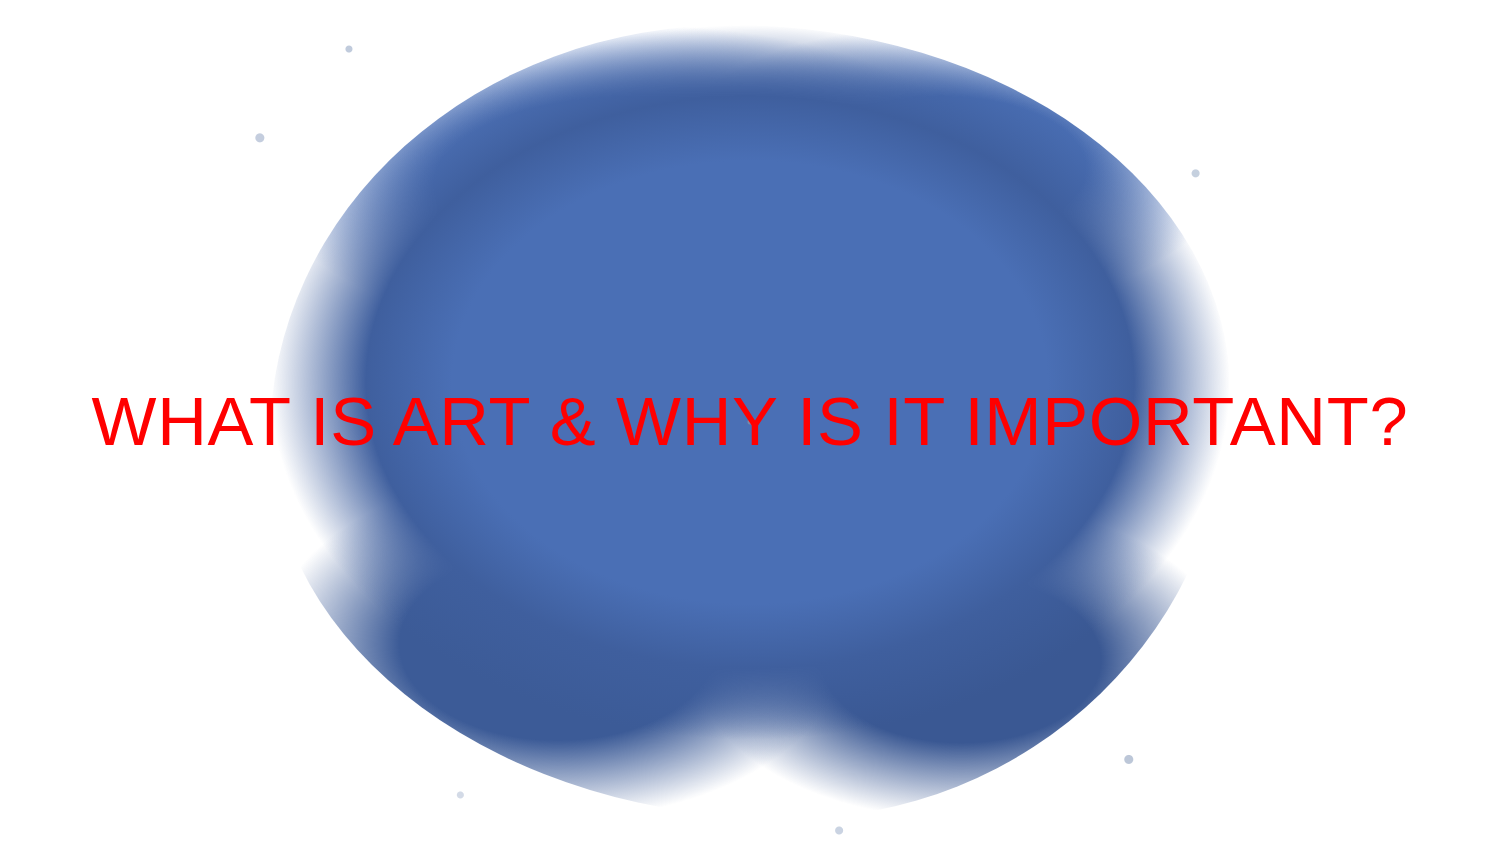WHAT IS ART & WHY IS IT IMPORTANT?